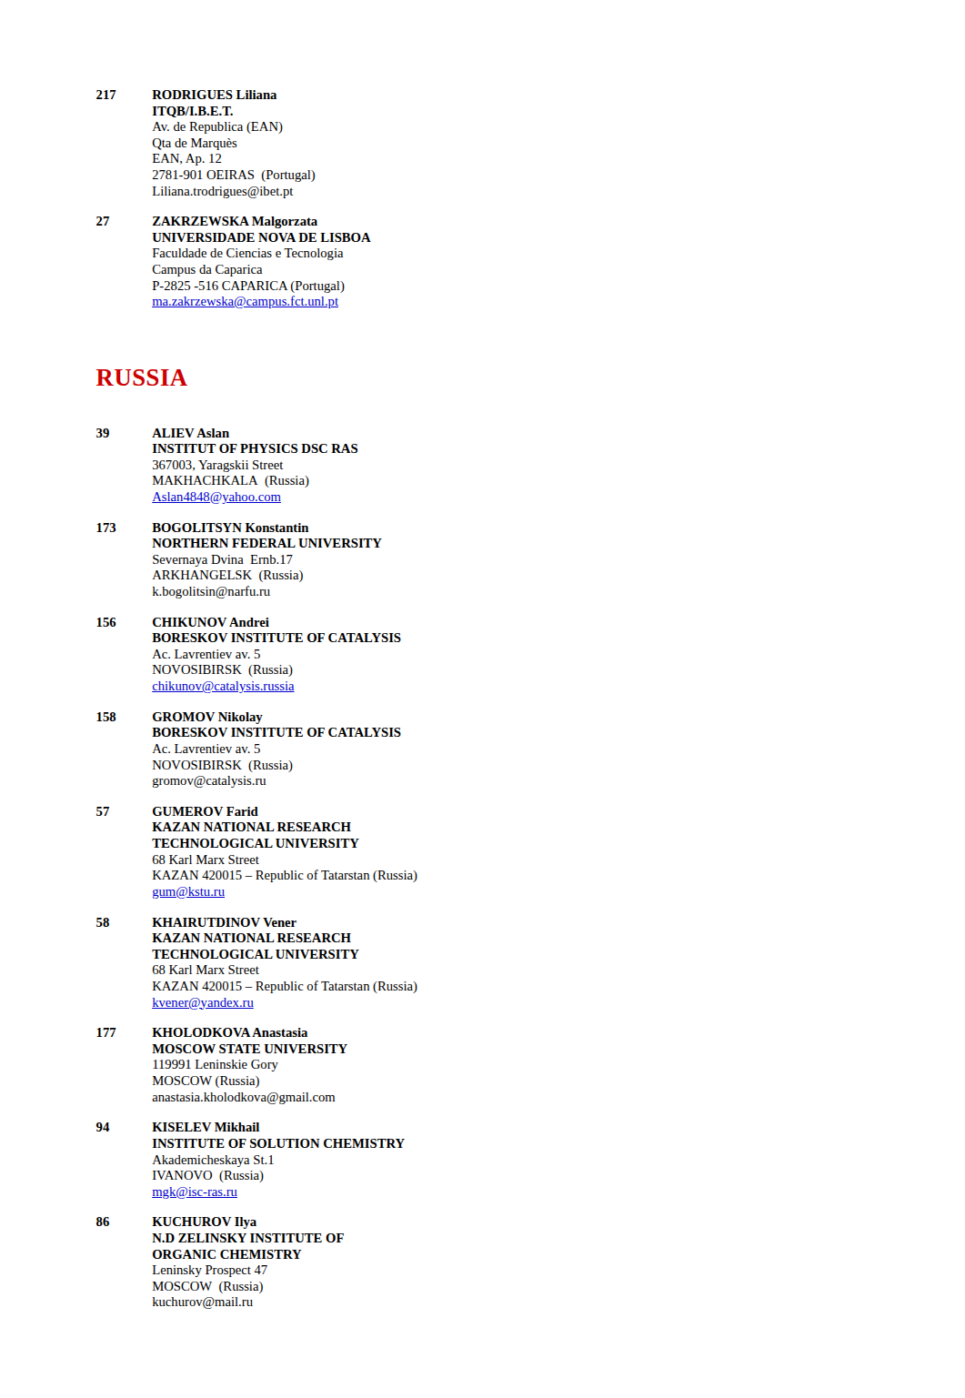217
RODRIGUES Liliana
ITQB/I.B.E.T.
Av. de Republica (EAN)
Qta de Marquès
EAN, Ap. 12
2781-901 OEIRAS (Portugal)
Liliana.trodrigues@ibet.pt
27
ZAKRZEWSKA Malgorzata
UNIVERSIDADE NOVA DE LISBOA
Faculdade de Ciencias e Tecnologia
Campus da Caparica
P-2825 -516 CAPARICA (Portugal)
ma.zakrzewska@campus.fct.unl.pt
RUSSIA
39
ALIEV Aslan
INSTITUT OF PHYSICS DSC RAS
367003, Yaragskii Street
MAKHACHKALA (Russia)
Aslan4848@yahoo.com
173
BOGOLITSYN Konstantin
NORTHERN FEDERAL UNIVERSITY
Severnaya Dvina Ernb.17
ARKHANGELSK (Russia)
k.bogolitsin@narfu.ru
156
CHIKUNOV Andrei
BORESKOV INSTITUTE OF CATALYSIS
Ac. Lavrentiev av. 5
NOVOSIBIRSK (Russia)
chikunov@catalysis.russia
158
GROMOV Nikolay
BORESKOV INSTITUTE OF CATALYSIS
Ac. Lavrentiev av. 5
NOVOSIBIRSK (Russia)
gromov@catalysis.ru
57
GUMEROV Farid
KAZAN NATIONAL RESEARCH
TECHNOLOGICAL UNIVERSITY
68 Karl Marx Street
KAZAN 420015 – Republic of Tatarstan (Russia)
gum@kstu.ru
58
KHAIRUTDINOV Vener
KAZAN NATIONAL RESEARCH
TECHNOLOGICAL UNIVERSITY
68 Karl Marx Street
KAZAN 420015 – Republic of Tatarstan (Russia)
kvener@yandex.ru
177
KHOLODKOVA Anastasia
MOSCOW STATE UNIVERSITY
119991 Leninskie Gory
MOSCOW (Russia)
anastasia.kholodkova@gmail.com
94
KISELEV Mikhail
INSTITUTE OF SOLUTION CHEMISTRY
Akademicheskaya St.1
IVANOVO (Russia)
mgk@isc-ras.ru
86
KUCHUROV Ilya
N.D ZELINSKY INSTITUTE OF
ORGANIC CHEMISTRY
Leninsky Prospect 47
MOSCOW (Russia)
kuchurov@mail.ru